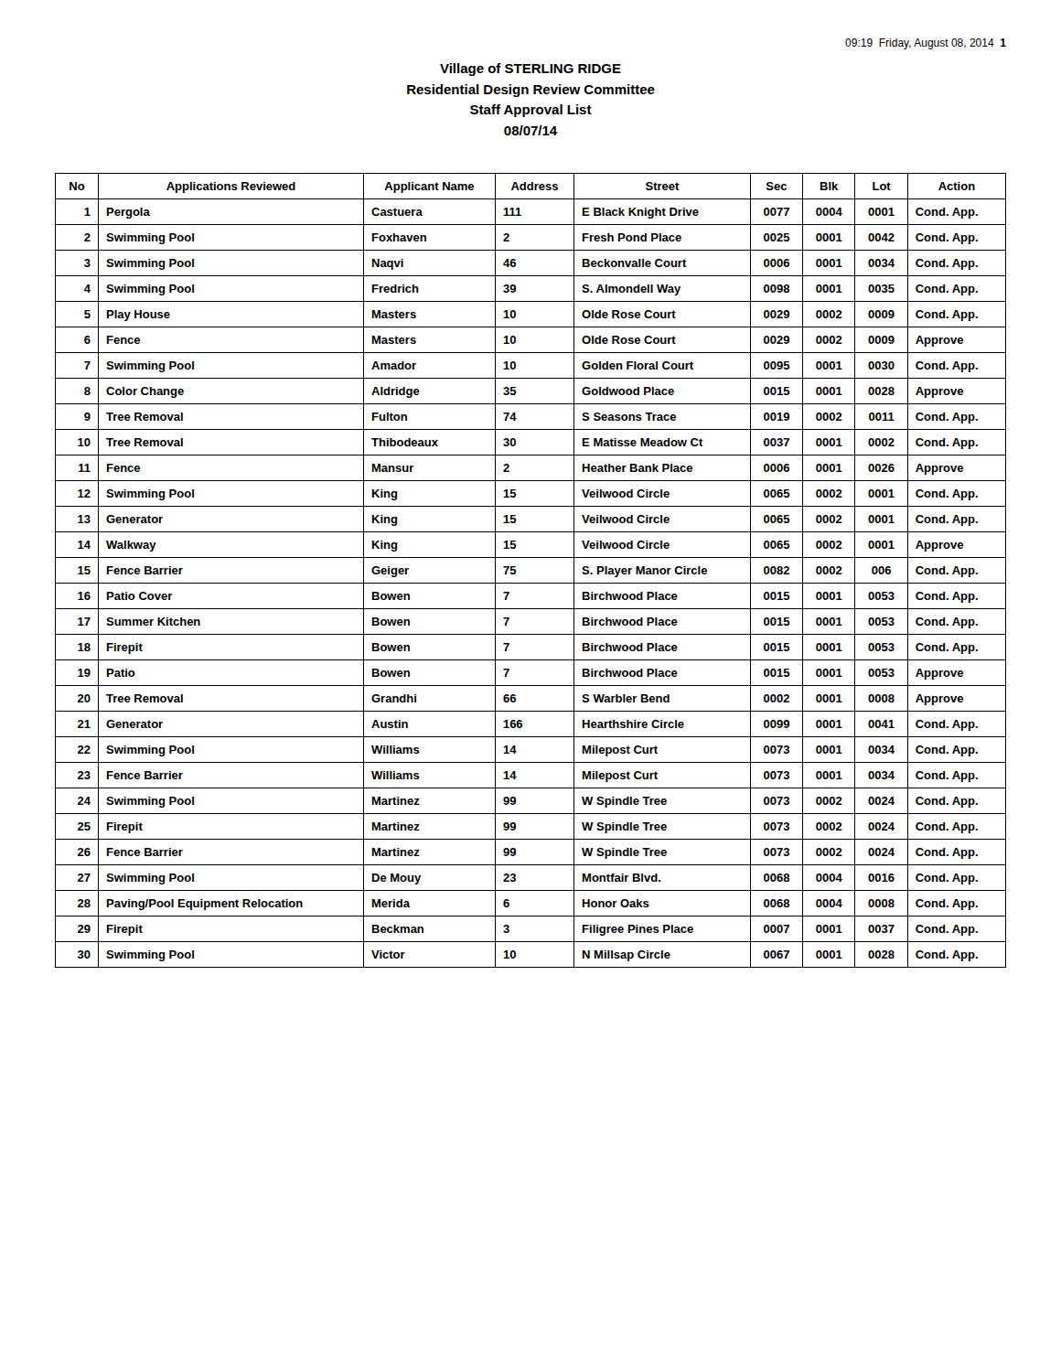09:19 Friday, August 08, 2014 1
Village of STERLING RIDGE
Residential Design Review Committee
Staff Approval List
08/07/14
| No | Applications Reviewed | Applicant Name | Address | Street | Sec | Blk | Lot | Action |
| --- | --- | --- | --- | --- | --- | --- | --- | --- |
| 1 | Pergola | Castuera | 111 | E Black Knight Drive | 0077 | 0004 | 0001 | Cond. App. |
| 2 | Swimming Pool | Foxhaven | 2 | Fresh Pond Place | 0025 | 0001 | 0042 | Cond. App. |
| 3 | Swimming Pool | Naqvi | 46 | Beckonvalle Court | 0006 | 0001 | 0034 | Cond. App. |
| 4 | Swimming Pool | Fredrich | 39 | S. Almondell Way | 0098 | 0001 | 0035 | Cond. App. |
| 5 | Play House | Masters | 10 | Olde Rose Court | 0029 | 0002 | 0009 | Cond. App. |
| 6 | Fence | Masters | 10 | Olde Rose Court | 0029 | 0002 | 0009 | Approve |
| 7 | Swimming Pool | Amador | 10 | Golden Floral Court | 0095 | 0001 | 0030 | Cond. App. |
| 8 | Color Change | Aldridge | 35 | Goldwood Place | 0015 | 0001 | 0028 | Approve |
| 9 | Tree Removal | Fulton | 74 | S Seasons Trace | 0019 | 0002 | 0011 | Cond. App. |
| 10 | Tree Removal | Thibodeaux | 30 | E Matisse Meadow Ct | 0037 | 0001 | 0002 | Cond. App. |
| 11 | Fence | Mansur | 2 | Heather Bank Place | 0006 | 0001 | 0026 | Approve |
| 12 | Swimming Pool | King | 15 | Veilwood Circle | 0065 | 0002 | 0001 | Cond. App. |
| 13 | Generator | King | 15 | Veilwood Circle | 0065 | 0002 | 0001 | Cond. App. |
| 14 | Walkway | King | 15 | Veilwood Circle | 0065 | 0002 | 0001 | Approve |
| 15 | Fence Barrier | Geiger | 75 | S. Player Manor Circle | 0082 | 0002 | 006 | Cond. App. |
| 16 | Patio Cover | Bowen | 7 | Birchwood Place | 0015 | 0001 | 0053 | Cond. App. |
| 17 | Summer Kitchen | Bowen | 7 | Birchwood Place | 0015 | 0001 | 0053 | Cond. App. |
| 18 | Firepit | Bowen | 7 | Birchwood Place | 0015 | 0001 | 0053 | Cond. App. |
| 19 | Patio | Bowen | 7 | Birchwood Place | 0015 | 0001 | 0053 | Approve |
| 20 | Tree Removal | Grandhi | 66 | S Warbler Bend | 0002 | 0001 | 0008 | Approve |
| 21 | Generator | Austin | 166 | Hearthshire Circle | 0099 | 0001 | 0041 | Cond. App. |
| 22 | Swimming Pool | Williams | 14 | Milepost Curt | 0073 | 0001 | 0034 | Cond. App. |
| 23 | Fence Barrier | Williams | 14 | Milepost Curt | 0073 | 0001 | 0034 | Cond. App. |
| 24 | Swimming Pool | Martinez | 99 | W Spindle Tree | 0073 | 0002 | 0024 | Cond. App. |
| 25 | Firepit | Martinez | 99 | W Spindle Tree | 0073 | 0002 | 0024 | Cond. App. |
| 26 | Fence Barrier | Martinez | 99 | W Spindle Tree | 0073 | 0002 | 0024 | Cond. App. |
| 27 | Swimming Pool | De Mouy | 23 | Montfair Blvd. | 0068 | 0004 | 0016 | Cond. App. |
| 28 | Paving/Pool Equipment Relocation | Merida | 6 | Honor Oaks | 0068 | 0004 | 0008 | Cond. App. |
| 29 | Firepit | Beckman | 3 | Filigree Pines Place | 0007 | 0001 | 0037 | Cond. App. |
| 30 | Swimming Pool | Victor | 10 | N Millsap Circle | 0067 | 0001 | 0028 | Cond. App. |